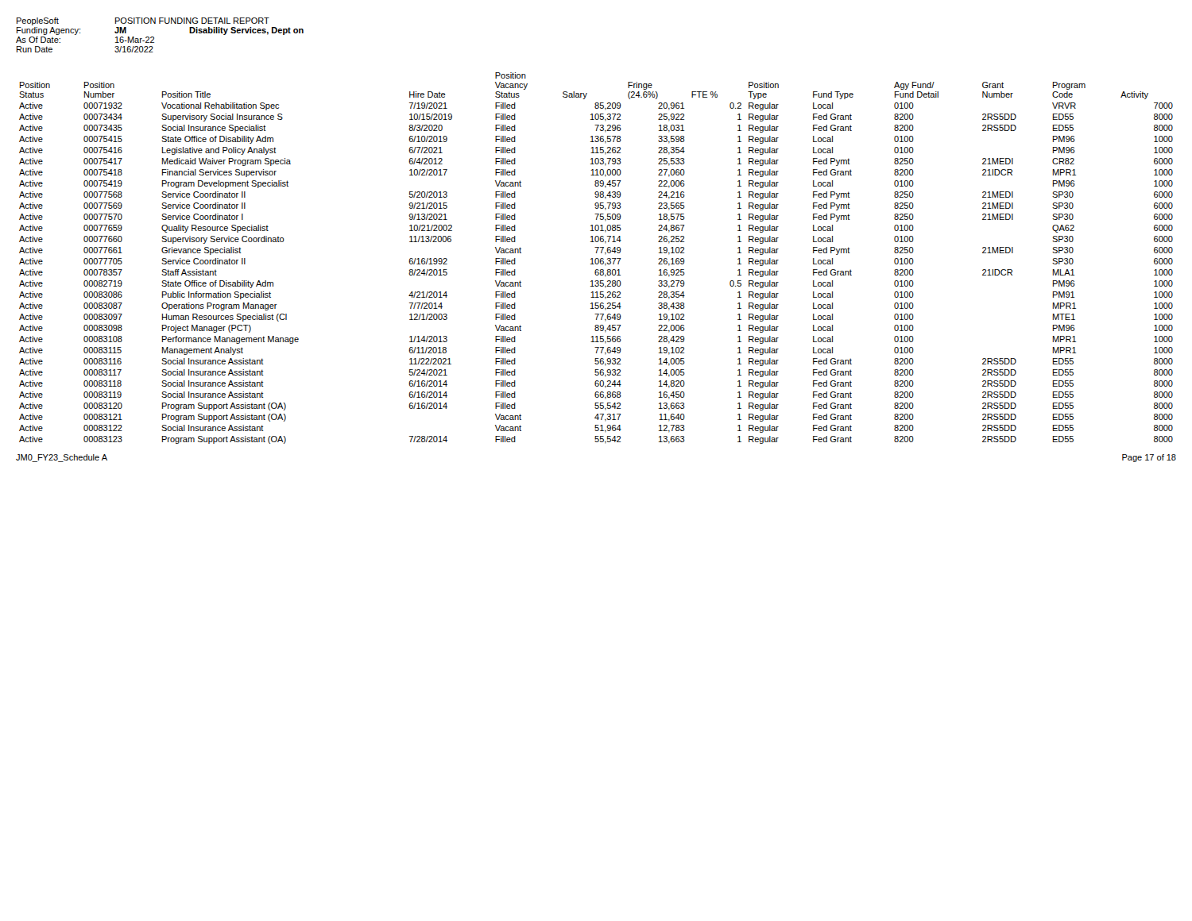| PeopleSoft | POSITION FUNDING DETAIL REPORT |
| Funding Agency: | JM | Disability Services, Dept on |
| As Of Date: | 16-Mar-22 |
| Run Date | 3/16/2022 |
| Position Status | Position Number | Position Title | Hire Date | Position Vacancy Status | Salary | Fringe (24.6%) | FTE % | Position Type | Fund Type | Agy Fund/ Fund Detail | Grant Number | Program Code | Activity |
| --- | --- | --- | --- | --- | --- | --- | --- | --- | --- | --- | --- | --- | --- |
| Active | 00071932 | Vocational Rehabilitation Spec | 7/19/2021 | Filled | 85,209 | 20,961 | 0.2 | Regular | Local | 0100 | | VRVR | 7000 |
| Active | 00073434 | Supervisory Social Insurance S | 10/15/2019 | Filled | 105,372 | 25,922 | 1 | Regular | Fed Grant | 8200 | 2RS5DD | ED55 | 8000 |
| Active | 00073435 | Social Insurance Specialist | 8/3/2020 | Filled | 73,296 | 18,031 | 1 | Regular | Fed Grant | 8200 | 2RS5DD | ED55 | 8000 |
| Active | 00075415 | State Office of Disability Adm | 6/10/2019 | Filled | 136,578 | 33,598 | 1 | Regular | Local | 0100 | | PM96 | 1000 |
| Active | 00075416 | Legislative and Policy Analyst | 6/7/2021 | Filled | 115,262 | 28,354 | 1 | Regular | Local | 0100 | | PM96 | 1000 |
| Active | 00075417 | Medicaid Waiver Program Specia | 6/4/2012 | Filled | 103,793 | 25,533 | 1 | Regular | Fed Pymt | 8250 | 21MEDI | CR82 | 6000 |
| Active | 00075418 | Financial Services Supervisor | 10/2/2017 | Filled | 110,000 | 27,060 | 1 | Regular | Fed Grant | 8200 | 21IDCR | MPR1 | 1000 |
| Active | 00075419 | Program Development Specialist | | Vacant | 89,457 | 22,006 | 1 | Regular | Local | 0100 | | PM96 | 1000 |
| Active | 00077568 | Service Coordinator II | 5/20/2013 | Filled | 98,439 | 24,216 | 1 | Regular | Fed Pymt | 8250 | 21MEDI | SP30 | 6000 |
| Active | 00077569 | Service Coordinator II | 9/21/2015 | Filled | 95,793 | 23,565 | 1 | Regular | Fed Pymt | 8250 | 21MEDI | SP30 | 6000 |
| Active | 00077570 | Service Coordinator I | 9/13/2021 | Filled | 75,509 | 18,575 | 1 | Regular | Fed Pymt | 8250 | 21MEDI | SP30 | 6000 |
| Active | 00077659 | Quality Resource Specialist | 10/21/2002 | Filled | 101,085 | 24,867 | 1 | Regular | Local | 0100 | | QA62 | 6000 |
| Active | 00077660 | Supervisory Service Coordinato | 11/13/2006 | Filled | 106,714 | 26,252 | 1 | Regular | Local | 0100 | | SP30 | 6000 |
| Active | 00077661 | Grievance Specialist | | Vacant | 77,649 | 19,102 | 1 | Regular | Fed Pymt | 8250 | 21MEDI | SP30 | 6000 |
| Active | 00077705 | Service Coordinator II | 6/16/1992 | Filled | 106,377 | 26,169 | 1 | Regular | Local | 0100 | | SP30 | 6000 |
| Active | 00078357 | Staff Assistant | 8/24/2015 | Filled | 68,801 | 16,925 | 1 | Regular | Fed Grant | 8200 | 21IDCR | MLA1 | 1000 |
| Active | 00082719 | State Office of Disability Adm | | Vacant | 135,280 | 33,279 | 0.5 | Regular | Local | 0100 | | PM96 | 1000 |
| Active | 00083086 | Public Information Specialist | 4/21/2014 | Filled | 115,262 | 28,354 | 1 | Regular | Local | 0100 | | PM91 | 1000 |
| Active | 00083087 | Operations Program Manager | 7/7/2014 | Filled | 156,254 | 38,438 | 1 | Regular | Local | 0100 | | MPR1 | 1000 |
| Active | 00083097 | Human Resources Specialist (Cl | 12/1/2003 | Filled | 77,649 | 19,102 | 1 | Regular | Local | 0100 | | MTE1 | 1000 |
| Active | 00083098 | Project Manager (PCT) | | Vacant | 89,457 | 22,006 | 1 | Regular | Local | 0100 | | PM96 | 1000 |
| Active | 00083108 | Performance Management Manage | 1/14/2013 | Filled | 115,566 | 28,429 | 1 | Regular | Local | 0100 | | MPR1 | 1000 |
| Active | 00083115 | Management Analyst | 6/11/2018 | Filled | 77,649 | 19,102 | 1 | Regular | Local | 0100 | | MPR1 | 1000 |
| Active | 00083116 | Social Insurance Assistant | 11/22/2021 | Filled | 56,932 | 14,005 | 1 | Regular | Fed Grant | 8200 | 2RS5DD | ED55 | 8000 |
| Active | 00083117 | Social Insurance Assistant | 5/24/2021 | Filled | 56,932 | 14,005 | 1 | Regular | Fed Grant | 8200 | 2RS5DD | ED55 | 8000 |
| Active | 00083118 | Social Insurance Assistant | 6/16/2014 | Filled | 60,244 | 14,820 | 1 | Regular | Fed Grant | 8200 | 2RS5DD | ED55 | 8000 |
| Active | 00083119 | Social Insurance Assistant | 6/16/2014 | Filled | 66,868 | 16,450 | 1 | Regular | Fed Grant | 8200 | 2RS5DD | ED55 | 8000 |
| Active | 00083120 | Program Support Assistant (OA) | 6/16/2014 | Filled | 55,542 | 13,663 | 1 | Regular | Fed Grant | 8200 | 2RS5DD | ED55 | 8000 |
| Active | 00083121 | Program Support Assistant (OA) | | Vacant | 47,317 | 11,640 | 1 | Regular | Fed Grant | 8200 | 2RS5DD | ED55 | 8000 |
| Active | 00083122 | Social Insurance Assistant | | Vacant | 51,964 | 12,783 | 1 | Regular | Fed Grant | 8200 | 2RS5DD | ED55 | 8000 |
| Active | 00083123 | Program Support Assistant (OA) | 7/28/2014 | Filled | 55,542 | 13,663 | 1 | Regular | Fed Grant | 8200 | 2RS5DD | ED55 | 8000 |
JM0_FY23_Schedule A Page 17 of 18